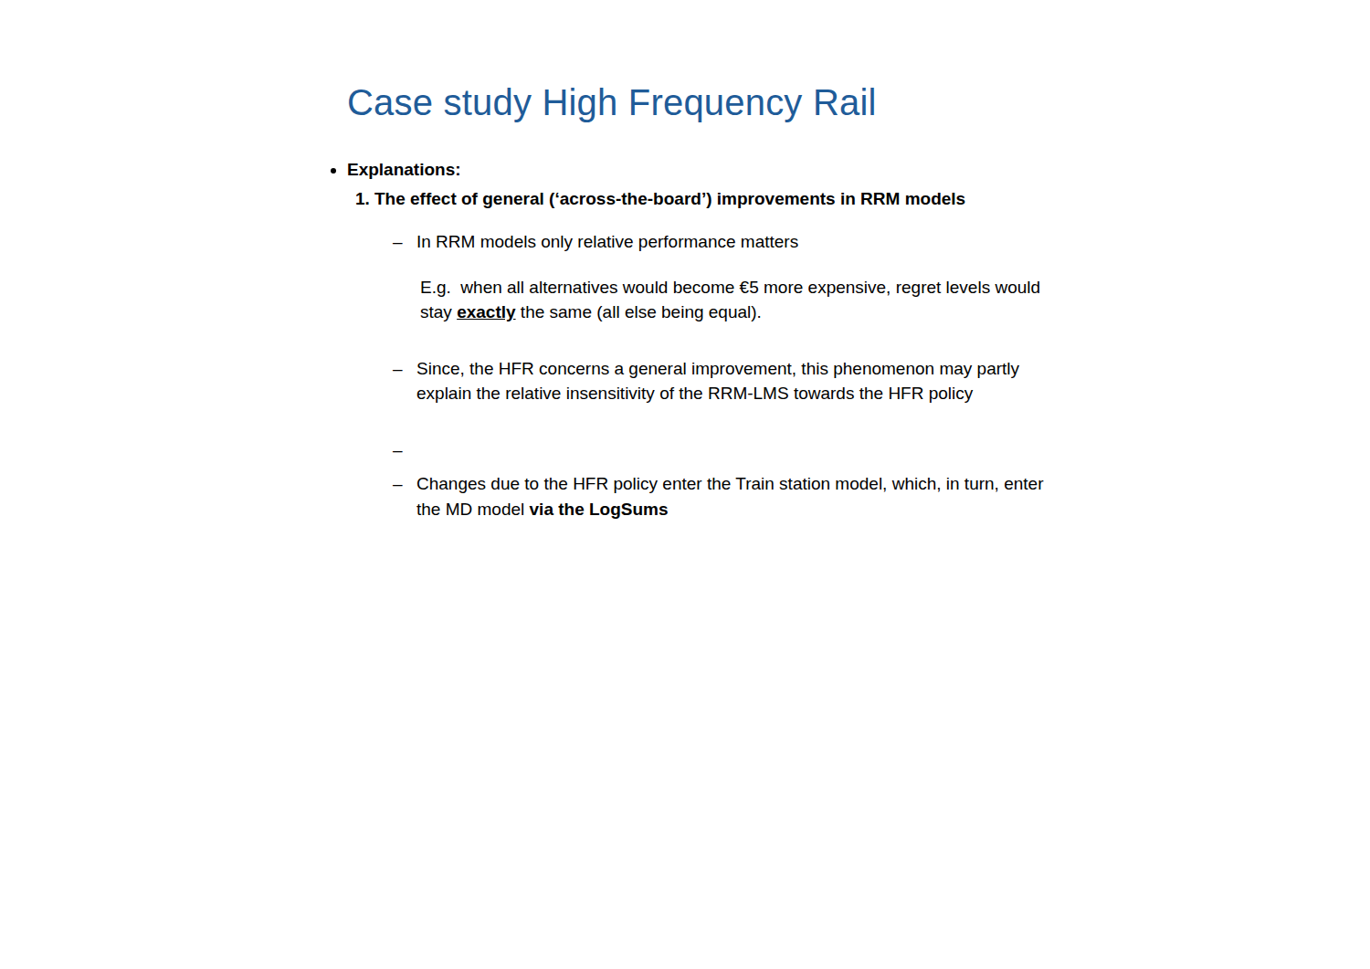Case study High Frequency Rail
Explanations:
The effect of general (‘across-the-board’) improvements in RRM models
In RRM models only relative performance matters
E.g. when all alternatives would become €5 more expensive, regret levels would stay exactly the same (all else being equal).
Since, the HFR concerns a general improvement, this phenomenon may partly explain the relative insensitivity of the RRM-LMS towards the HFR policy
Changes due to the HFR policy enter the Train station model, which, in turn, enter the MD model via the LogSums